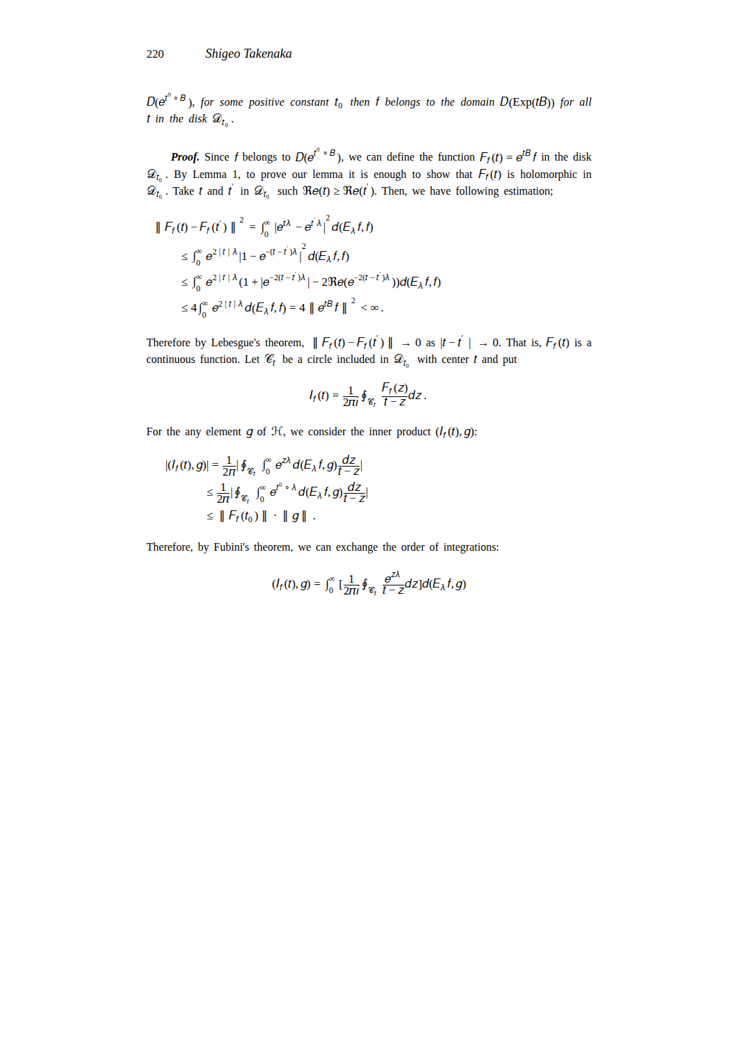220 Shigeo Takenaka
D(et0∘B), for some positive constant t0 then f belongs to the domain D(Exp(tB)) for all t in the disk 𝒟t0.
Proof. Since f belongs to D(et0∘B), we can define the function Ff(t)=etBf in the disk 𝒟t0. By Lemma 1, to prove our lemma it is enough to show that Ff(t) is holomorphic in 𝒟t0. Take t and t′ in 𝒟t0 such ℜe(t)≥ℜe(t′). Then, we have following estimation;
∥Ff(t)−Ff(t′)∥2 = ∫0∞ |etλ−et′λ|2 d(Eλf,f) ≤ ∫0∞ e2|t|λ |1−e−(t−t′)λ|2 d(Eλf,f) ≤ ∫0∞ e2|t|λ (1+ |e−2(t−t′)λ| −2ℜe(e−2(t−t′)λ)) d(Eλf,f) ≤4 ∫0∞ e2|t|λ d(Eλf,f) =4 ∥etBf∥2 <∞.
Therefore by Lebesgue's theorem, ∥Ff(t)−Ff(t′)∥→0 as |t−t′|→0. That is, Ff(t) is a continuous function. Let 𝒞t be a circle included in 𝒟t0 with center t and put
If(t)= 12πi ∮𝒞t Ff(z)t−z dz.
For the any element g of ℋ, we consider the inner product (If(t),g):
|(If(t),g)| = 12π | ∮𝒞t ∫0∞ ezλ d(Eλf,g) dzt−z | ≤ 12π | ∮𝒞t ∫0∞ et0∘λ d(Eλf,g) dzt−z | ≤ ∥Ff(t0)∥ · ∥g∥.
Therefore, by Fubini's theorem, we can exchange the order of integrations:
(If(t),g) = ∫0∞ [ 12πi ∮𝒞t ezλt−z dz ] d(Eλf,g)